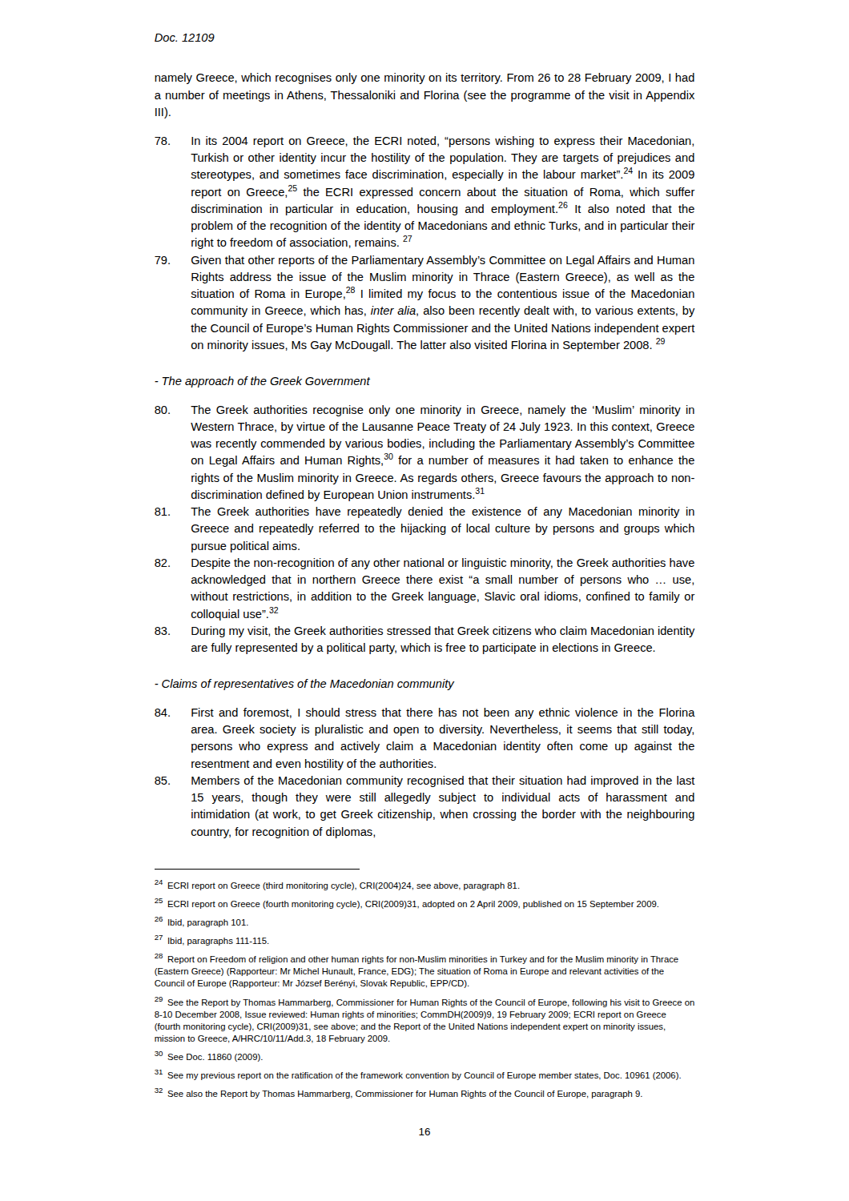Doc. 12109
namely Greece, which recognises only one minority on its territory. From 26 to 28 February 2009, I had a number of meetings in Athens, Thessaloniki and Florina (see the programme of the visit in Appendix III).
78.
In its 2004 report on Greece, the ECRI noted, “persons wishing to express their Macedonian, Turkish or other identity incur the hostility of the population. They are targets of prejudices and stereotypes, and sometimes face discrimination, especially in the labour market”.24 In its 2009 report on Greece,25 the ECRI expressed concern about the situation of Roma, which suffer discrimination in particular in education, housing and employment.26 It also noted that the problem of the recognition of the identity of Macedonians and ethnic Turks, and in particular their right to freedom of association, remains. 27
79.
Given that other reports of the Parliamentary Assembly’s Committee on Legal Affairs and Human Rights address the issue of the Muslim minority in Thrace (Eastern Greece), as well as the situation of Roma in Europe,28 I limited my focus to the contentious issue of the Macedonian community in Greece, which has, inter alia, also been recently dealt with, to various extents, by the Council of Europe’s Human Rights Commissioner and the United Nations independent expert on minority issues, Ms Gay McDougall. The latter also visited Florina in September 2008. 29
- The approach of the Greek Government
80.
The Greek authorities recognise only one minority in Greece, namely the ‘Muslim’ minority in Western Thrace, by virtue of the Lausanne Peace Treaty of 24 July 1923. In this context, Greece was recently commended by various bodies, including the Parliamentary Assembly’s Committee on Legal Affairs and Human Rights,30 for a number of measures it had taken to enhance the rights of the Muslim minority in Greece. As regards others, Greece favours the approach to non-discrimination defined by European Union instruments.31
81.
The Greek authorities have repeatedly denied the existence of any Macedonian minority in Greece and repeatedly referred to the hijacking of local culture by persons and groups which pursue political aims.
82.
Despite the non-recognition of any other national or linguistic minority, the Greek authorities have acknowledged that in northern Greece there exist “a small number of persons who … use, without restrictions, in addition to the Greek language, Slavic oral idioms, confined to family or colloquial use”.32
83.
During my visit, the Greek authorities stressed that Greek citizens who claim Macedonian identity are fully represented by a political party, which is free to participate in elections in Greece.
- Claims of representatives of the Macedonian community
84.
First and foremost, I should stress that there has not been any ethnic violence in the Florina area. Greek society is pluralistic and open to diversity. Nevertheless, it seems that still today, persons who express and actively claim a Macedonian identity often come up against the resentment and even hostility of the authorities.
85.
Members of the Macedonian community recognised that their situation had improved in the last 15 years, though they were still allegedly subject to individual acts of harassment and intimidation (at work, to get Greek citizenship, when crossing the border with the neighbouring country, for recognition of diplomas,
24 ECRI report on Greece (third monitoring cycle), CRI(2004)24, see above, paragraph 81.
25 ECRI report on Greece (fourth monitoring cycle), CRI(2009)31, adopted on 2 April 2009, published on 15 September 2009.
26 Ibid, paragraph 101.
27 Ibid, paragraphs 111-115.
28 Report on Freedom of religion and other human rights for non-Muslim minorities in Turkey and for the Muslim minority in Thrace (Eastern Greece) (Rapporteur: Mr Michel Hunault, France, EDG); The situation of Roma in Europe and relevant activities of the Council of Europe (Rapporteur: Mr József Berényi, Slovak Republic, EPP/CD).
29 See the Report by Thomas Hammarberg, Commissioner for Human Rights of the Council of Europe, following his visit to Greece on 8-10 December 2008, Issue reviewed: Human rights of minorities; CommDH(2009)9, 19 February 2009; ECRI report on Greece (fourth monitoring cycle), CRI(2009)31, see above; and the Report of the United Nations independent expert on minority issues, mission to Greece, A/HRC/10/11/Add.3, 18 February 2009.
30 See Doc. 11860 (2009).
31 See my previous report on the ratification of the framework convention by Council of Europe member states, Doc. 10961 (2006).
32 See also the Report by Thomas Hammarberg, Commissioner for Human Rights of the Council of Europe, paragraph 9.
16